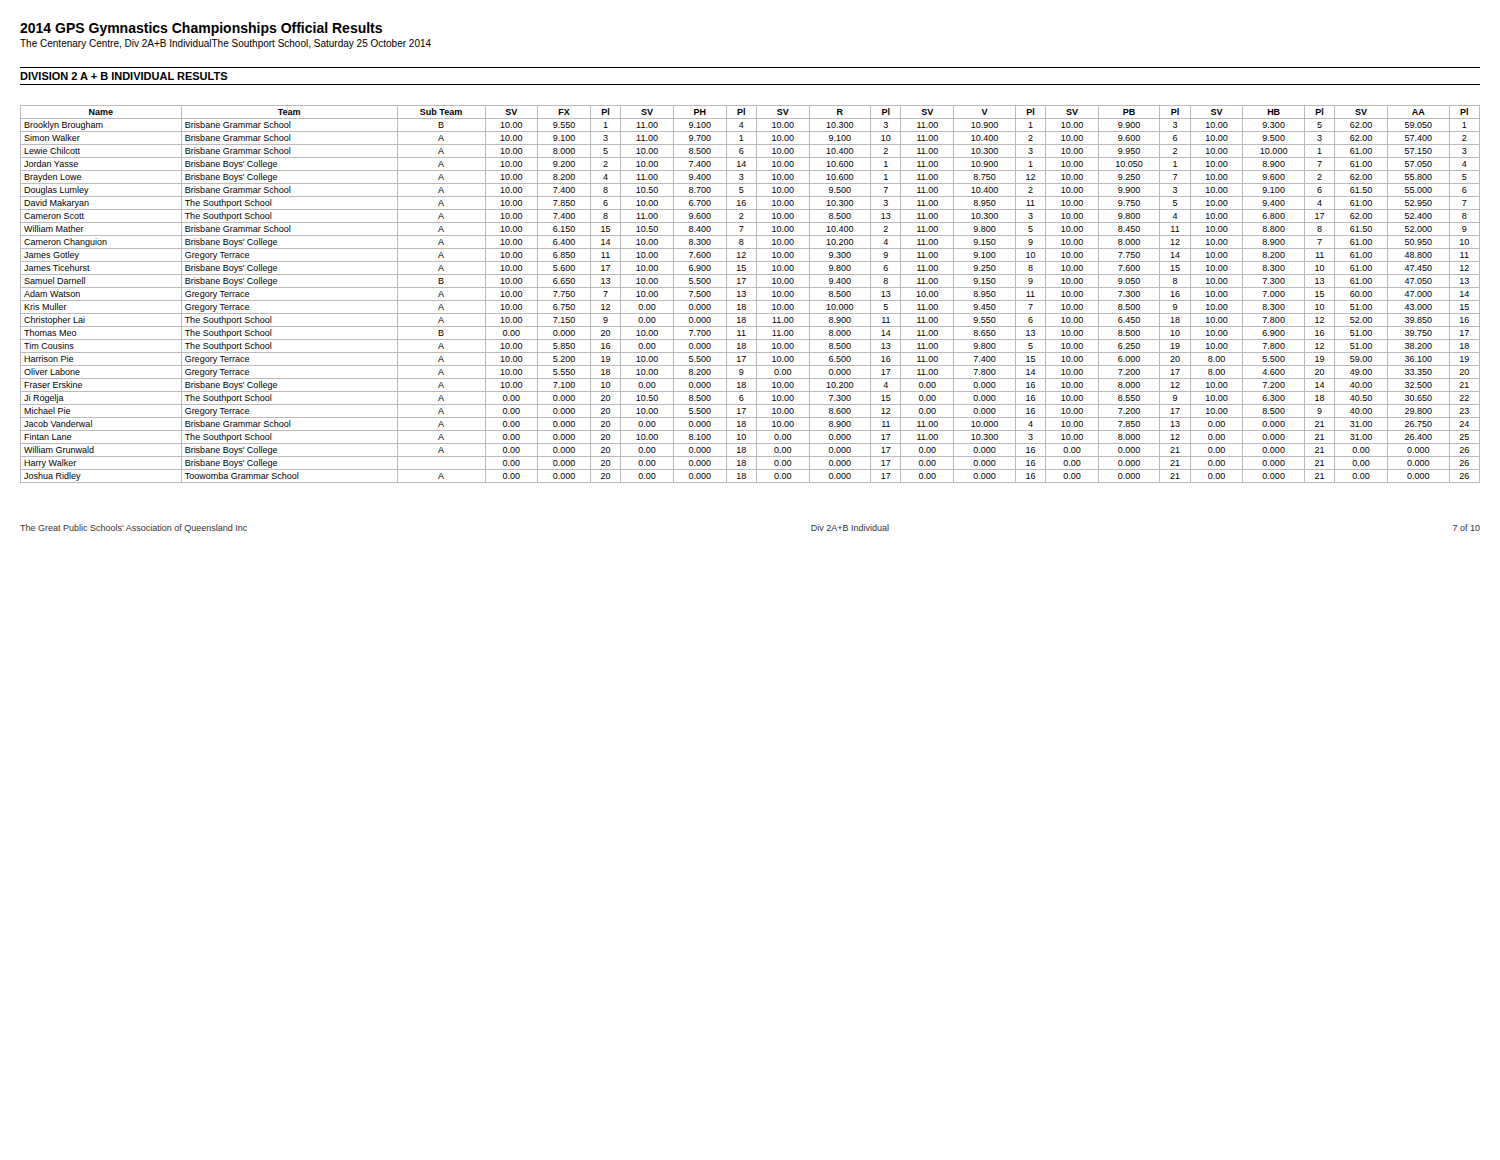2014 GPS Gymnastics Championships Official Results
The Centenary Centre, Div 2A+B IndividualThe Southport School, Saturday 25 October 2014
DIVISION 2 A + B INDIVIDUAL RESULTS
| Name | Team | Sub Team | SV | FX | Pl | SV | PH | Pl | SV | R | Pl | SV | V | Pl | SV | PB | Pl | SV | HB | Pl | SV | AA | Pl |
| --- | --- | --- | --- | --- | --- | --- | --- | --- | --- | --- | --- | --- | --- | --- | --- | --- | --- | --- | --- | --- | --- | --- | --- |
| Brooklyn Brougham | Brisbane Grammar School | B | 10.00 | 9.550 | 1 | 11.00 | 9.100 | 4 | 10.00 | 10.300 | 3 | 11.00 | 10.900 | 1 | 10.00 | 9.900 | 3 | 10.00 | 9.300 | 5 | 62.00 | 59.050 | 1 |
| Simon Walker | Brisbane Grammar School | A | 10.00 | 9.100 | 3 | 11.00 | 9.700 | 1 | 10.00 | 9.100 | 10 | 11.00 | 10.400 | 2 | 10.00 | 9.600 | 6 | 10.00 | 9.500 | 3 | 62.00 | 57.400 | 2 |
| Lewie Chilcott | Brisbane Grammar School | A | 10.00 | 8.000 | 5 | 10.00 | 8.500 | 6 | 10.00 | 10.400 | 2 | 11.00 | 10.300 | 3 | 10.00 | 9.950 | 2 | 10.00 | 10.000 | 1 | 61.00 | 57.150 | 3 |
| Jordan Yasse | Brisbane Boys' College | A | 10.00 | 9.200 | 2 | 10.00 | 7.400 | 14 | 10.00 | 10.600 | 1 | 11.00 | 10.900 | 1 | 10.00 | 10.050 | 1 | 10.00 | 8.900 | 7 | 61.00 | 57.050 | 4 |
| Brayden Lowe | Brisbane Boys' College | A | 10.00 | 8.200 | 4 | 11.00 | 9.400 | 3 | 10.00 | 10.600 | 1 | 11.00 | 8.750 | 12 | 10.00 | 9.250 | 7 | 10.00 | 9.600 | 2 | 62.00 | 55.800 | 5 |
| Douglas Lumley | Brisbane Grammar School | A | 10.00 | 7.400 | 8 | 10.50 | 8.700 | 5 | 10.00 | 9.500 | 7 | 11.00 | 10.400 | 2 | 10.00 | 9.900 | 3 | 10.00 | 9.100 | 6 | 61.50 | 55.000 | 6 |
| David Makaryan | The Southport School | A | 10.00 | 7.850 | 6 | 10.00 | 6.700 | 16 | 10.00 | 10.300 | 3 | 11.00 | 8.950 | 11 | 10.00 | 9.750 | 5 | 10.00 | 9.400 | 4 | 61.00 | 52.950 | 7 |
| Cameron Scott | The Southport School | A | 10.00 | 7.400 | 8 | 11.00 | 9.600 | 2 | 10.00 | 8.500 | 13 | 11.00 | 10.300 | 3 | 10.00 | 9.800 | 4 | 10.00 | 6.800 | 17 | 62.00 | 52.400 | 8 |
| William Mather | Brisbane Grammar School | A | 10.00 | 6.150 | 15 | 10.50 | 8.400 | 7 | 10.00 | 10.400 | 2 | 11.00 | 9.800 | 5 | 10.00 | 8.450 | 11 | 10.00 | 8.800 | 8 | 61.50 | 52.000 | 9 |
| Cameron Changuion | Brisbane Boys' College | A | 10.00 | 6.400 | 14 | 10.00 | 8.300 | 8 | 10.00 | 10.200 | 4 | 11.00 | 9.150 | 9 | 10.00 | 8.000 | 12 | 10.00 | 8.900 | 7 | 61.00 | 50.950 | 10 |
| James Gotley | Gregory Terrace | A | 10.00 | 6.850 | 11 | 10.00 | 7.600 | 12 | 10.00 | 9.300 | 9 | 11.00 | 9.100 | 10 | 10.00 | 7.750 | 14 | 10.00 | 8.200 | 11 | 61.00 | 48.800 | 11 |
| James Ticehurst | Brisbane Boys' College | A | 10.00 | 5.600 | 17 | 10.00 | 6.900 | 15 | 10.00 | 9.800 | 6 | 11.00 | 9.250 | 8 | 10.00 | 7.600 | 15 | 10.00 | 8.300 | 10 | 61.00 | 47.450 | 12 |
| Samuel Darnell | Brisbane Boys' College | B | 10.00 | 6.650 | 13 | 10.00 | 5.500 | 17 | 10.00 | 9.400 | 8 | 11.00 | 9.150 | 9 | 10.00 | 9.050 | 8 | 10.00 | 7.300 | 13 | 61.00 | 47.050 | 13 |
| Adam Watson | Gregory Terrace | A | 10.00 | 7.750 | 7 | 10.00 | 7.500 | 13 | 10.00 | 8.500 | 13 | 10.00 | 8.950 | 11 | 10.00 | 7.300 | 16 | 10.00 | 7.000 | 15 | 60.00 | 47.000 | 14 |
| Kris Muller | Gregory Terrace | A | 10.00 | 6.750 | 12 | 0.00 | 0.000 | 18 | 10.00 | 10.000 | 5 | 11.00 | 9.450 | 7 | 10.00 | 8.500 | 9 | 10.00 | 8.300 | 10 | 51.00 | 43.000 | 15 |
| Christopher Lai | The Southport School | A | 10.00 | 7.150 | 9 | 0.00 | 0.000 | 18 | 11.00 | 8.900 | 11 | 11.00 | 9.550 | 6 | 10.00 | 6.450 | 18 | 10.00 | 7.800 | 12 | 52.00 | 39.850 | 16 |
| Thomas Meo | The Southport School | B | 0.00 | 0.000 | 20 | 10.00 | 7.700 | 11 | 11.00 | 8.000 | 14 | 11.00 | 8.650 | 13 | 10.00 | 8.500 | 10 | 10.00 | 6.900 | 16 | 51.00 | 39.750 | 17 |
| Tim Cousins | The Southport School | A | 10.00 | 5.850 | 16 | 0.00 | 0.000 | 18 | 10.00 | 8.500 | 13 | 11.00 | 9.800 | 5 | 10.00 | 6.250 | 19 | 10.00 | 7.800 | 12 | 51.00 | 38.200 | 18 |
| Harrison Pie | Gregory Terrace | A | 10.00 | 5.200 | 19 | 10.00 | 5.500 | 17 | 10.00 | 6.500 | 16 | 11.00 | 7.400 | 15 | 10.00 | 6.000 | 20 | 8.00 | 5.500 | 19 | 59.00 | 36.100 | 19 |
| Oliver Labone | Gregory Terrace | A | 10.00 | 5.550 | 18 | 10.00 | 8.200 | 9 | 0.00 | 0.000 | 17 | 11.00 | 7.800 | 14 | 10.00 | 7.200 | 17 | 8.00 | 4.600 | 20 | 49.00 | 33.350 | 20 |
| Fraser Erskine | Brisbane Boys' College | A | 10.00 | 7.100 | 10 | 0.00 | 0.000 | 18 | 10.00 | 10.200 | 4 | 0.00 | 0.000 | 16 | 10.00 | 8.000 | 12 | 10.00 | 7.200 | 14 | 40.00 | 32.500 | 21 |
| Ji Rogelja | The Southport School | A | 0.00 | 0.000 | 20 | 10.50 | 8.500 | 6 | 10.00 | 7.300 | 15 | 0.00 | 0.000 | 16 | 10.00 | 8.550 | 9 | 10.00 | 6.300 | 18 | 40.50 | 30.650 | 22 |
| Michael Pie | Gregory Terrace | A | 0.00 | 0.000 | 20 | 10.00 | 5.500 | 17 | 10.00 | 8.600 | 12 | 0.00 | 0.000 | 16 | 10.00 | 7.200 | 17 | 10.00 | 8.500 | 9 | 40.00 | 29.800 | 23 |
| Jacob Vanderwal | Brisbane Grammar School | A | 0.00 | 0.000 | 20 | 0.00 | 0.000 | 18 | 10.00 | 8.900 | 11 | 11.00 | 10.000 | 4 | 10.00 | 7.850 | 13 | 0.00 | 0.000 | 21 | 31.00 | 26.750 | 24 |
| Fintan Lane | The Southport School | A | 0.00 | 0.000 | 20 | 10.00 | 8.100 | 10 | 0.00 | 0.000 | 17 | 11.00 | 10.300 | 3 | 10.00 | 8.000 | 12 | 0.00 | 0.000 | 21 | 31.00 | 26.400 | 25 |
| William Grunwald | Brisbane Boys' College | A | 0.00 | 0.000 | 20 | 0.00 | 0.000 | 18 | 0.00 | 0.000 | 17 | 0.00 | 0.000 | 16 | 0.00 | 0.000 | 21 | 0.00 | 0.000 | 21 | 0.00 | 0.000 | 26 |
| Harry Walker | Brisbane Boys' College | | 0.00 | 0.000 | 20 | 0.00 | 0.000 | 18 | 0.00 | 0.000 | 17 | 0.00 | 0.000 | 16 | 0.00 | 0.000 | 21 | 0.00 | 0.000 | 21 | 0.00 | 0.000 | 26 |
| Joshua Ridley | Toowomba Grammar School | A | 0.00 | 0.000 | 20 | 0.00 | 0.000 | 18 | 0.00 | 0.000 | 17 | 0.00 | 0.000 | 16 | 0.00 | 0.000 | 21 | 0.00 | 0.000 | 21 | 0.00 | 0.000 | 26 |
The Great Public Schools' Association of Queensland Inc Div 2A+B Individual 7 of 10